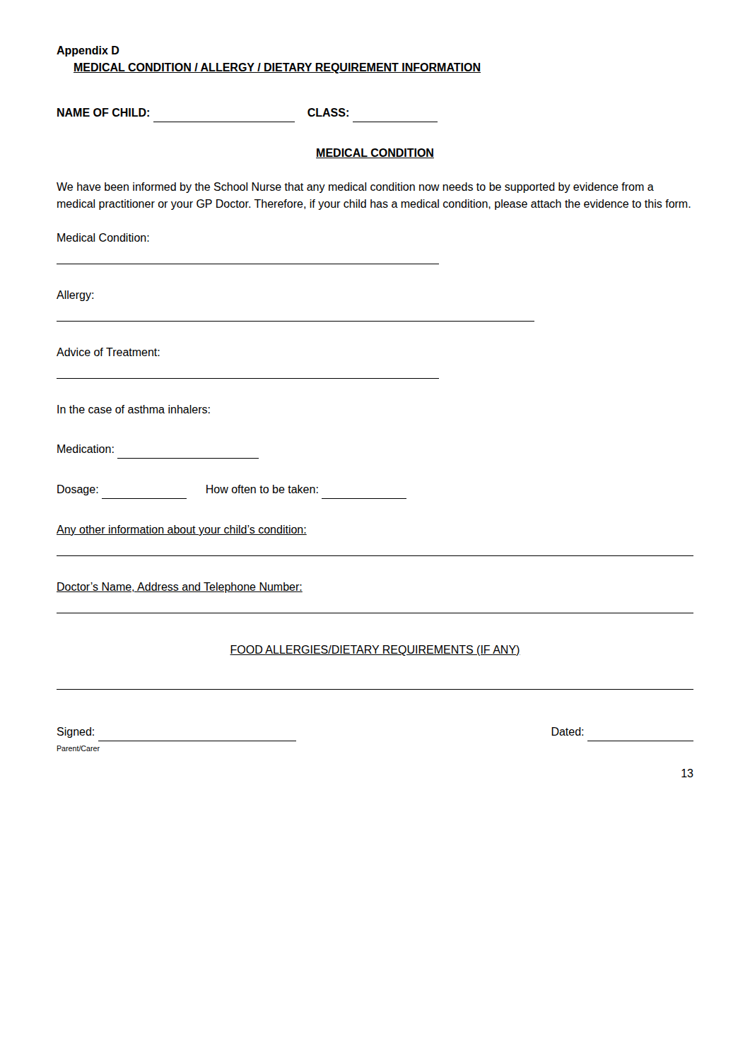Appendix D
MEDICAL CONDITION / ALLERGY / DIETARY REQUIREMENT INFORMATION
NAME OF CHILD: CLASS:
MEDICAL CONDITION
We have been informed by the School Nurse that any medical condition now needs to be supported by evidence from a medical practitioner or your GP Doctor. Therefore, if your child has a medical condition, please attach the evidence to this form.
Medical Condition:
Allergy:
Advice of Treatment:
In the case of asthma inhalers:
Medication:
Dosage: How often to be taken:
Any other information about your child’s condition:
Doctor’s Name, Address and Telephone Number:
FOOD ALLERGIES/DIETARY REQUIREMENTS (IF ANY)
Signed:
Parent/Carer
Dated:
13